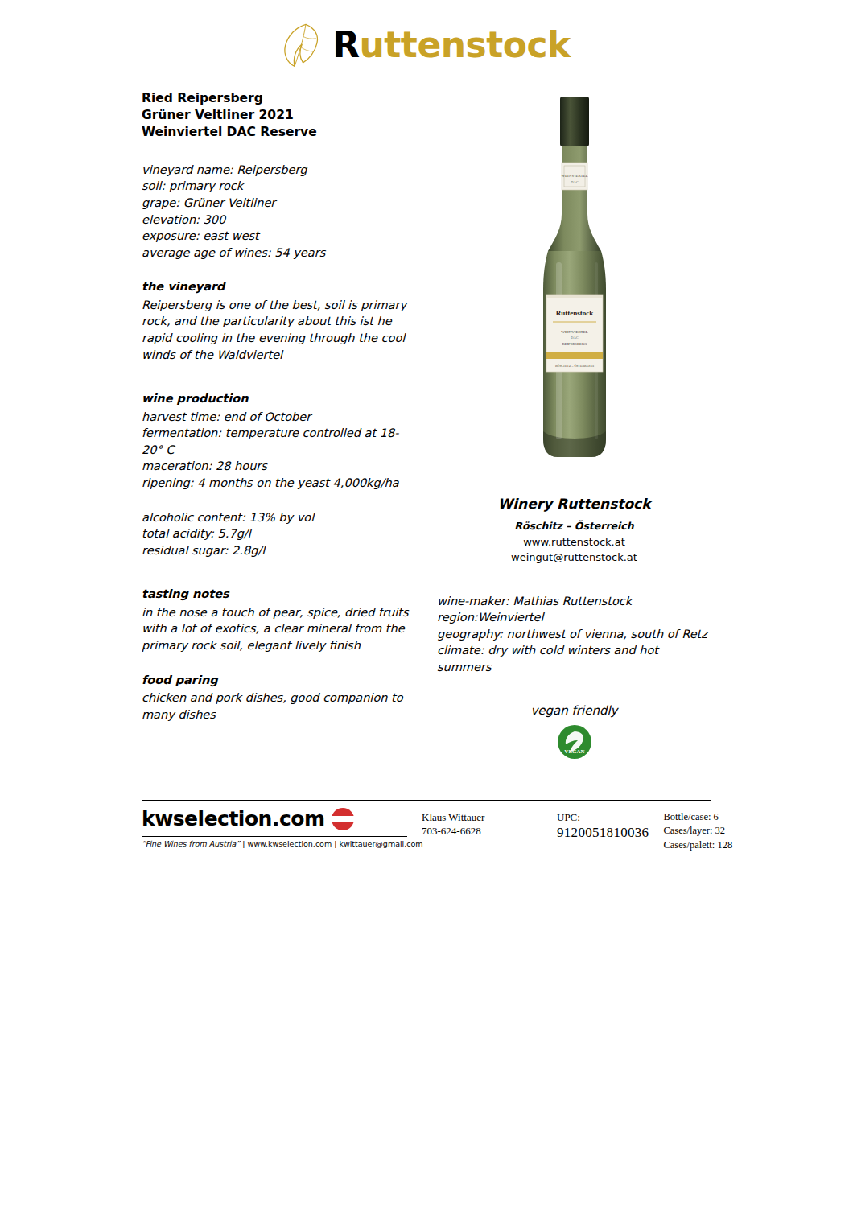Ruttenstock
Ried Reipersberg
Grüner Veltliner 2021
Weinviertel DAC Reserve
vineyard name: Reipersberg
soil: primary rock
grape: Grüner Veltliner
elevation: 300
exposure: east west
average age of wines: 54 years
the vineyard
Reipersberg is one of the best, soil is primary rock, and the particularity about this ist he rapid cooling in the evening through the cool winds of the Waldviertel
wine production
harvest time: end of October
fermentation: temperature controlled at 18-20° C
maceration: 28 hours
ripening: 4 months on the yeast 4,000kg/ha
alcoholic content: 13% by vol
total acidity: 5.7g/l
residual sugar: 2.8g/l
tasting notes
in the nose a touch of pear, spice, dried fruits with a lot of exotics, a clear mineral from the primary rock soil, elegant lively finish
food paring
chicken and pork dishes, good companion to many dishes
WEINVIERTEL DAC Ruttenstock WEINVIERTEL DAC REIPERSBERG RÖSCHITZ – ÖSTERREICH
Winery Ruttenstock
Röschitz – Österreich
www.ruttenstock.at
weingut@ruttenstock.at
wine-maker: Mathias Ruttenstock
region:Weinviertel
geography: northwest of vienna, south of Retz
climate: dry with cold winters and hot summers
vegan friendly
VEGAN
kwselection.com
“Fine Wines from Austria” | www.kwselection.com | kwittauer@gmail.com
Klaus Wittauer
703-624-6628
UPC:
9120051810036
Bottle/case: 6
Cases/layer: 32
Cases/palett: 128